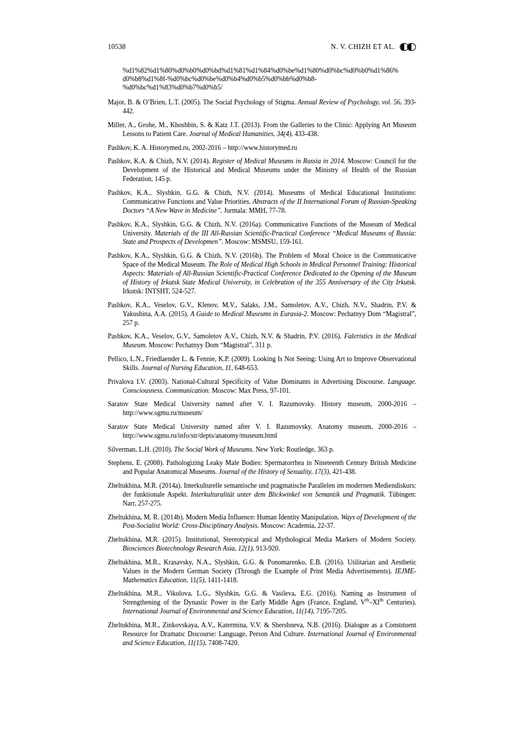10538 N. V. CHIZH ET AL.
%d1%82%d1%80%d0%b0%d0%bd%d1%81%d1%84%d0%be%d1%80%d0%bc%d0%b0%d1%86%
d0%b8%d1%8f-%d0%bc%d0%be%d0%b4%d0%b5%d0%bb%d0%b8-
%d0%bc%d1%83%d0%b7%d0%b5/
Major, B. & O’Brien, L.T. (2005). The Social Psychology of Stigma. Annual Review of Psychology, vol. 56, 393-442.
Miller, A., Grohe, M., Khoshbin, S. & Katz J.T. (2013). From the Galleries to the Clinic: Applying Art Museum Lessons to Patient Care. Journal of Medical Humanities, 34(4), 433-438.
Pashkov, K. A. Historymed.ru, 2002-2016 – http://www.historymed.ru
Pashkov, K.A. & Chizh, N.V. (2014). Register of Medical Museums in Russia in 2014. Moscow: Council for the Development of the Historical and Medical Museums under the Ministry of Health of the Russian Federation, 145 p.
Pashkov, K.A., Slyshkin, G.G. & Chizh, N.V. (2014). Museums of Medical Educational İnstitutions: Communicative Functions and Value Priorities. Abstracts of the II International Forum of Russian-Speaking Doctors “A New Wave in Medicine”. Jurmala: MMH, 77-78.
Pashkov, K.A., Slyshkin, G.G. & Chizh, N.V. (2016a). Communicative Functions of the Museum of Medical University. Materials of the III All-Russian Scientific-Practical Conference “Medical Museums of Russia: State and Prospects of Developmen”. Moscow: MSMSU, 159-161.
Pashkov, K.A., Slyshkin, G.G. & Chizh, N.V. (2016b). The Problem of Moral Choice in the Communicative Space of the Medical Museum. The Role of Medical High Schools in Medical Personnel Training: Historical Aspects: Materials of All-Russian Scientific-Practical Conference Dedicated to the Opening of the Museum of History of Irkutsk State Medical University, in Celebration of the 355 Anniversary of the City Irkutsk. Irkutsk: INTSHT, 524-527.
Pashkov, K.A., Veselov, G.V., Klenov, M.V., Salaks, J.M., Samoletov, A.V., Chizh, N.V., Shadrin, P.V. & Yakushina, A.A. (2015). A Guide to Medical Museums in Eurasia-2. Moscow: Pechatnyy Dom “Magistral”, 257 p.
Pashkov, K.A., Veselov, G.V., Samoletov A.V., Chizh, N.V. & Shadrin, P.V. (2016). Faleristics in the Medical Museum. Moscow: Pechatnyy Dom “Magistral”, 311 p.
Pellico, L.N., Friedlaender L. & Fennie, K.P. (2009). Looking Is Not Seeing: Using Art to Improve Observational Skills. Journal of Nursing Education, 11, 648-653.
Privalova I.V. (2003). National-Cultural Specificity of Value Dominants in Advertising Discourse. Language. Consciousness. Communication. Moscow: Max Press, 97-101.
Saratov State Medical University named after V. I. Razumovsky. History museum, 2000-2016 – http://www.sgmu.ru/museum/
Saratov State Medical University named after V. I. Razumovsky. Anatomy museum, 2000-2016 – http://www.sgmu.ru/info/str/depts/anatomy/museum.html
Silverman, L.H. (2010). The Social Work of Museums. New York: Routledge, 363 p.
Stephens, E. (2008). Pathologizing Leaky Male Bodies: Spermatorrhea in Nineteenth Century British Medicine and Popular Anatomical Museums. Journal of the History of Sexuality, 17(3), 421-438.
Zheltukhina, M.R. (2014a). Interkulturelle semantische und pragmatische Parallelen im modernen Mediendiskurs: der funktionale Aspekt. Interkulturalität unter dem Blickwinkel von Semantik und Pragmatik. Tübingen: Narr, 257-275.
Zheltukhina, M. R. (2014b). Modern Media İnfluence: Human İdentity Manipulation. Ways of Development of the Post-Socialist World: Cross-Disciplinary Analysis. Moscow: Academia, 22-37.
Zheltukhina, M.R. (2015). Institutional, Stereotypical and Mythological Media Markers of Modern Society. Biosciences Biotechnology Research Asia, 12(1), 913-920.
Zheltukhina, M.R., Krasavsky, N.A., Slyshkin, G.G. & Ponomarenko, E.B. (2016). Utilitarian and Aesthetic Values in the Modern German Society (Through the Example of Print Media Advertisements). IEJME-Mathematics Education, 11(5), 1411-1418.
Zheltukhina, M.R., Vikulova, L.G., Slyshkin, G.G. & Vasileva, E.G. (2016). Naming as Instrument of Strengthening of the Dynastic Power in the Early Middle Ages (France, England, Vth–XIth Centuries). International Journal of Environmental and Science Education, 11(14), 7195-7205.
Zheltukhina, M.R., Zinkovskaya, A.V., Katermina, V.V. & Shershneva, N.B. (2016). Dialogue as a Constıtuent Resource for Dramatıc Dıscourse: Language, Person And Culture. International Journal of Environmental and Science Education, 11(15), 7408-7420.